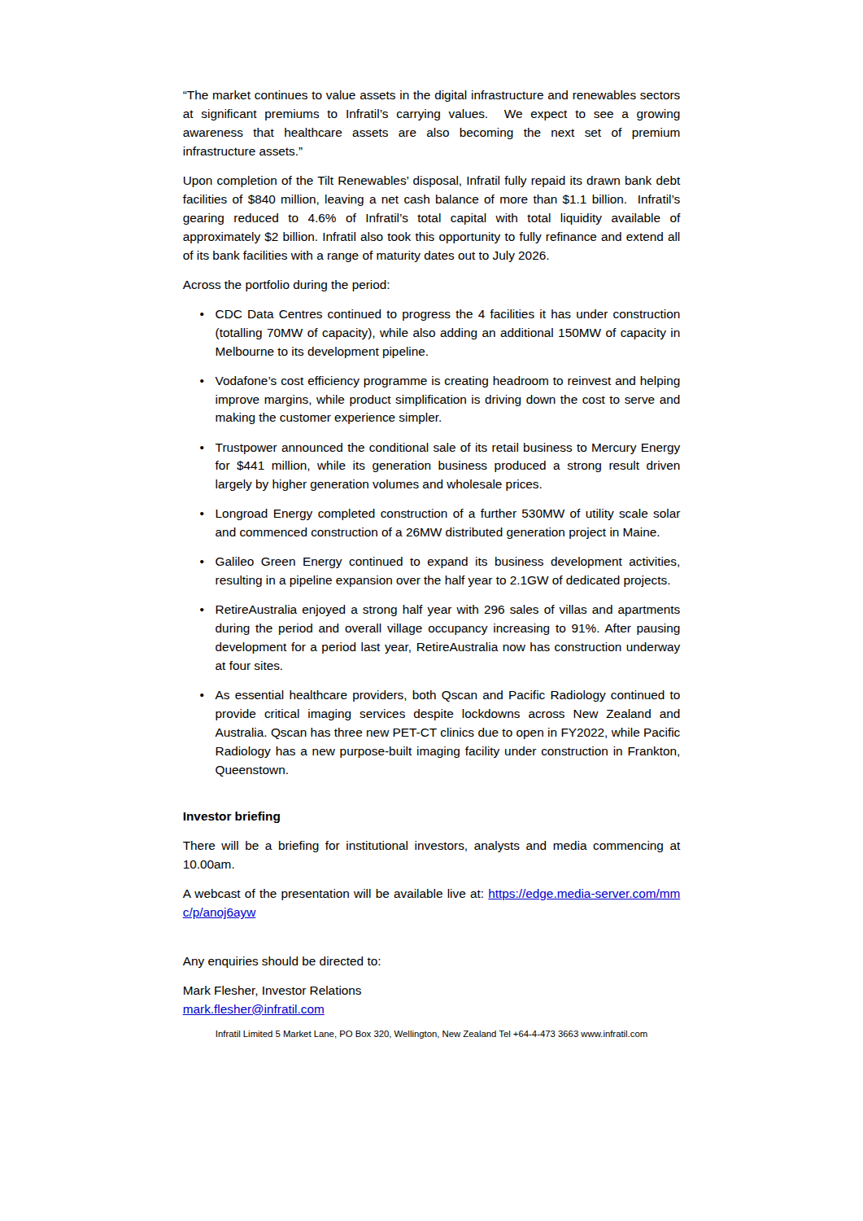“The market continues to value assets in the digital infrastructure and renewables sectors at significant premiums to Infratil’s carrying values. We expect to see a growing awareness that healthcare assets are also becoming the next set of premium infrastructure assets.”
Upon completion of the Tilt Renewables’ disposal, Infratil fully repaid its drawn bank debt facilities of $840 million, leaving a net cash balance of more than $1.1 billion. Infratil’s gearing reduced to 4.6% of Infratil’s total capital with total liquidity available of approximately $2 billion. Infratil also took this opportunity to fully refinance and extend all of its bank facilities with a range of maturity dates out to July 2026.
Across the portfolio during the period:
CDC Data Centres continued to progress the 4 facilities it has under construction (totalling 70MW of capacity), while also adding an additional 150MW of capacity in Melbourne to its development pipeline.
Vodafone’s cost efficiency programme is creating headroom to reinvest and helping improve margins, while product simplification is driving down the cost to serve and making the customer experience simpler.
Trustpower announced the conditional sale of its retail business to Mercury Energy for $441 million, while its generation business produced a strong result driven largely by higher generation volumes and wholesale prices.
Longroad Energy completed construction of a further 530MW of utility scale solar and commenced construction of a 26MW distributed generation project in Maine.
Galileo Green Energy continued to expand its business development activities, resulting in a pipeline expansion over the half year to 2.1GW of dedicated projects.
RetireAustralia enjoyed a strong half year with 296 sales of villas and apartments during the period and overall village occupancy increasing to 91%. After pausing development for a period last year, RetireAustralia now has construction underway at four sites.
As essential healthcare providers, both Qscan and Pacific Radiology continued to provide critical imaging services despite lockdowns across New Zealand and Australia. Qscan has three new PET-CT clinics due to open in FY2022, while Pacific Radiology has a new purpose-built imaging facility under construction in Frankton, Queenstown.
Investor briefing
There will be a briefing for institutional investors, analysts and media commencing at 10.00am.
A webcast of the presentation will be available live at: https://edge.media-server.com/mmc/p/anoj6ayw
Any enquiries should be directed to:
Mark Flesher, Investor Relations
mark.flesher@infratil.com
Infratil Limited 5 Market Lane, PO Box 320, Wellington, New Zealand Tel +64-4-473 3663 www.infratil.com